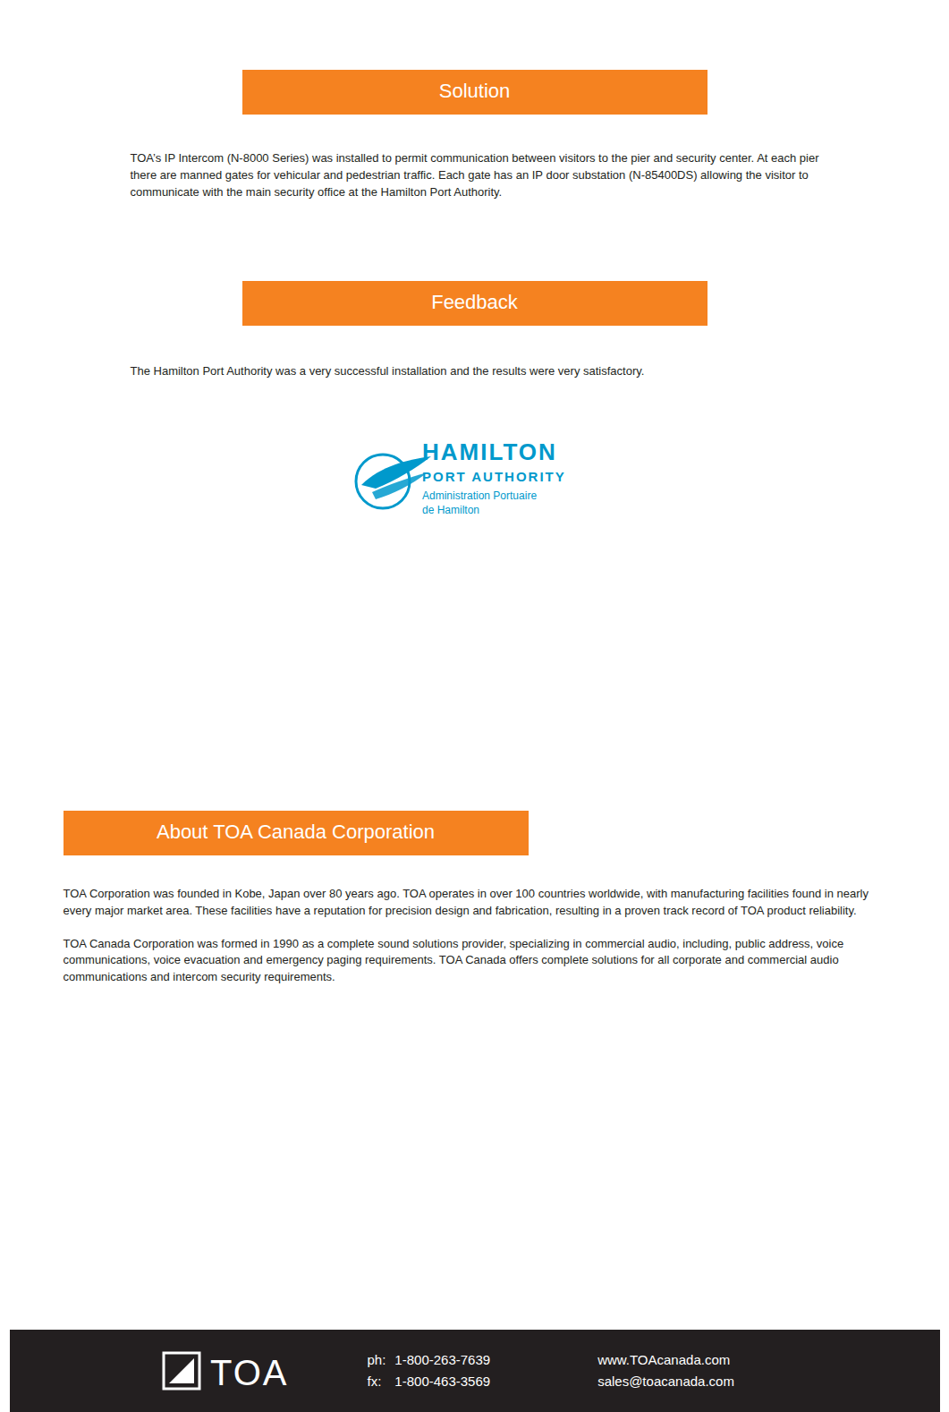Solution
TOA’s IP Intercom (N-8000 Series) was installed to permit communication between visitors to the pier and security center. At each pier there are manned gates for vehicular and pedestrian traffic. Each gate has an IP door substation (N-85400DS) allowing the visitor to communicate with the main security office at the Hamilton Port Authority.
Feedback
The Hamilton Port Authority was a very successful installation and the results were very satisfactory.
HAMILTON PORT AUTHORITY Administration Portuaire de Hamilton
About TOA Canada Corporation
TOA Corporation was founded in Kobe, Japan over 80 years ago. TOA operates in over 100 countries worldwide, with manufacturing facilities found in nearly every major market area. These facilities have a reputation for precision design and fabrication, resulting in a proven track record of TOA product reliability.
TOA Canada Corporation was formed in 1990 as a complete sound solutions provider, specializing in commercial audio, including, public address, voice communications, voice evacuation and emergency paging requirements. TOA Canada offers complete solutions for all corporate and commercial audio communications and intercom security requirements.
TOA
ph:
fx:
1-800-263-7639
1-800-463-3569
www.TOAcanada.com
sales@toacanada.com